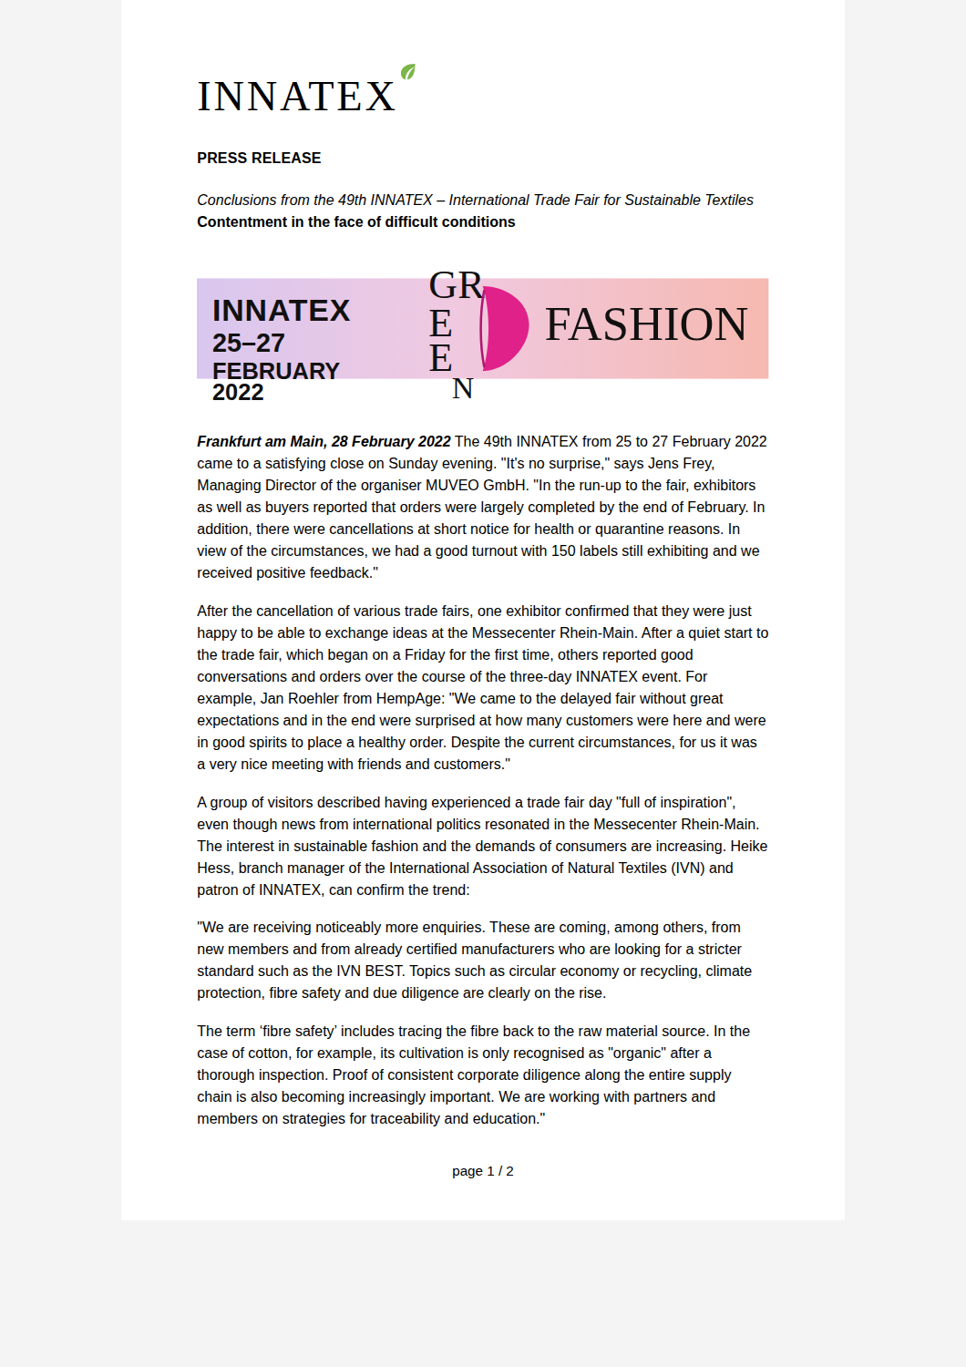INNATEX
PRESS RELEASE
Conclusions from the 49th INNATEX – International Trade Fair for Sustainable Textiles
Contentment in the face of difficult conditions
INNATEX 25–27 FEBRUARY 2022 GR E E N FASHION
Frankfurt am Main, 28 February 2022 The 49th INNATEX from 25 to 27 February 2022 came to a satisfying close on Sunday evening. "It's no surprise," says Jens Frey, Managing Director of the organiser MUVEO GmbH. "In the run-up to the fair, exhibitors as well as buyers reported that orders were largely completed by the end of February. In addition, there were cancellations at short notice for health or quarantine reasons. In view of the circumstances, we had a good turnout with 150 labels still exhibiting and we received positive feedback."
After the cancellation of various trade fairs, one exhibitor confirmed that they were just happy to be able to exchange ideas at the Messecenter Rhein-Main. After a quiet start to the trade fair, which began on a Friday for the first time, others reported good conversations and orders over the course of the three-day INNATEX event. For example, Jan Roehler from HempAge: "We came to the delayed fair without great expectations and in the end were surprised at how many customers were here and were in good spirits to place a healthy order. Despite the current circumstances, for us it was a very nice meeting with friends and customers."
A group of visitors described having experienced a trade fair day "full of inspiration", even though news from international politics resonated in the Messecenter Rhein-Main. The interest in sustainable fashion and the demands of consumers are increasing. Heike Hess, branch manager of the International Association of Natural Textiles (IVN) and patron of INNATEX, can confirm the trend:
"We are receiving noticeably more enquiries. These are coming, among others, from new members and from already certified manufacturers who are looking for a stricter standard such as the IVN BEST. Topics such as circular economy or recycling, climate protection, fibre safety and due diligence are clearly on the rise.
The term ‘fibre safety’ includes tracing the fibre back to the raw material source. In the case of cotton, for example, its cultivation is only recognised as "organic" after a thorough inspection. Proof of consistent corporate diligence along the entire supply chain is also becoming increasingly important. We are working with partners and members on strategies for traceability and education."
page 1 / 2